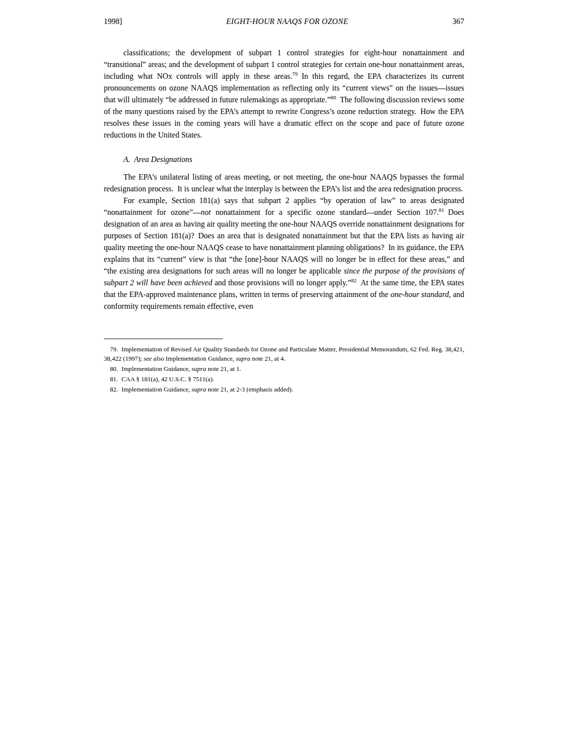1998] Eight-Hour NAAQS for Ozone 367
classifications; the development of subpart 1 control strategies for eight-hour nonattainment and “transitional” areas; and the development of subpart 1 control strategies for certain one-hour nonattainment areas, including what NOx controls will apply in these areas.79 In this regard, the EPA characterizes its current pronouncements on ozone NAAQS implementation as reflecting only its “current views” on the issues—issues that will ultimately “be addressed in future rulemakings as appropriate.”80 The following discussion reviews some of the many questions raised by the EPA’s attempt to rewrite Congress’s ozone reduction strategy. How the EPA resolves these issues in the coming years will have a dramatic effect on the scope and pace of future ozone reductions in the United States.
A. Area Designations
The EPA’s unilateral listing of areas meeting, or not meeting, the one-hour NAAQS bypasses the formal redesignation process. It is unclear what the interplay is between the EPA’s list and the area redesignation process.
For example, Section 181(a) says that subpart 2 applies “by operation of law” to areas designated “nonattainment for ozone”—not nonattainment for a specific ozone standard—under Section 107.81 Does designation of an area as having air quality meeting the one-hour NAAQS override nonattainment designations for purposes of Section 181(a)? Does an area that is designated nonattainment but that the EPA lists as having air quality meeting the one-hour NAAQS cease to have nonattainment planning obligations? In its guidance, the EPA explains that its “current” view is that “the [one]-hour NAAQS will no longer be in effect for these areas,” and “the existing area designations for such areas will no longer be applicable since the purpose of the provisions of subpart 2 will have been achieved and those provisions will no longer apply.”82 At the same time, the EPA states that the EPA-approved maintenance plans, written in terms of preserving attainment of the one-hour standard, and conformity requirements remain effective, even
Implementation of Revised Air Quality Standards for Ozone and Particulate Matter, Presidential Memorandum, 62 Fed. Reg. 38,421, 38,422 (1997); see also Implementation Guidance, supra note 21, at 4.
Implementation Guidance, supra note 21, at 1.
CAA § 181(a), 42 U.S.C. § 7511(a).
Implementation Guidance, supra note 21, at 2-3 (emphasis added).